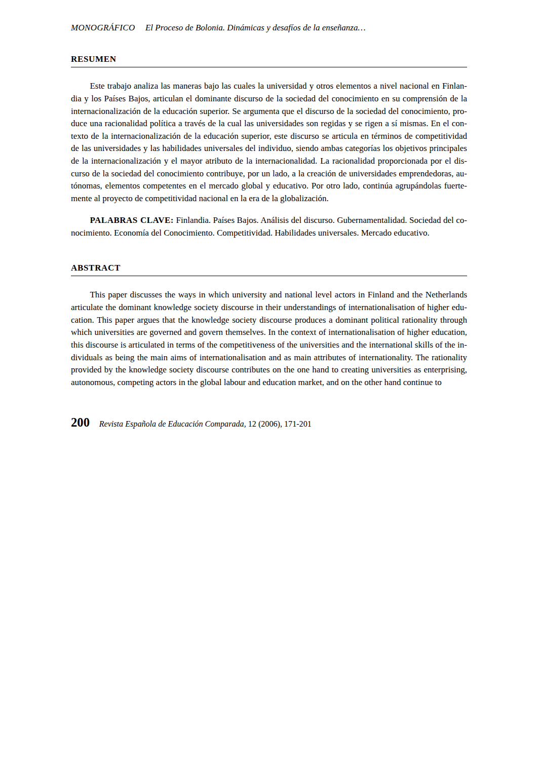Monográfico El Proceso de Bolonia. Dinámicas y desafíos de la enseñanza…
RESUMEN
Este trabajo analiza las maneras bajo las cuales la universidad y otros elementos a nivel nacional en Finlandia y los Países Bajos, articulan el dominante discurso de la sociedad del conocimiento en su comprensión de la internacionalización de la educación superior. Se argumenta que el discurso de la sociedad del conocimiento, produce una racionalidad política a través de la cual las universidades son regidas y se rigen a sí mismas. En el contexto de la internacionalización de la educación superior, este discurso se articula en términos de competitividad de las universidades y las habilidades universales del individuo, siendo ambas categorías los objetivos principales de la internacionalización y el mayor atributo de la internacionalidad. La racionalidad proporcionada por el discurso de la sociedad del conocimiento contribuye, por un lado, a la creación de universidades emprendedoras, autónomas, elementos competentes en el mercado global y educativo. Por otro lado, continúa agrupándolas fuertemente al proyecto de competitividad nacional en la era de la globalización.
PALABRAS CLAVE: Finlandia. Países Bajos. Análisis del discurso. Gubernamentalidad. Sociedad del conocimiento. Economía del Conocimiento. Competitividad. Habilidades universales. Mercado educativo.
ABSTRACT
This paper discusses the ways in which university and national level actors in Finland and the Netherlands articulate the dominant knowledge society discourse in their understandings of internationalisation of higher education. This paper argues that the knowledge society discourse produces a dominant political rationality through which universities are governed and govern themselves. In the context of internationalisation of higher education, this discourse is articulated in terms of the competitiveness of the universities and the international skills of the individuals as being the main aims of internationalisation and as main attributes of internationality. The rationality provided by the knowledge society discourse contributes on the one hand to creating universities as enterprising, autonomous, competing actors in the global labour and education market, and on the other hand continue to
200 Revista Española de Educación Comparada, 12 (2006), 171-201